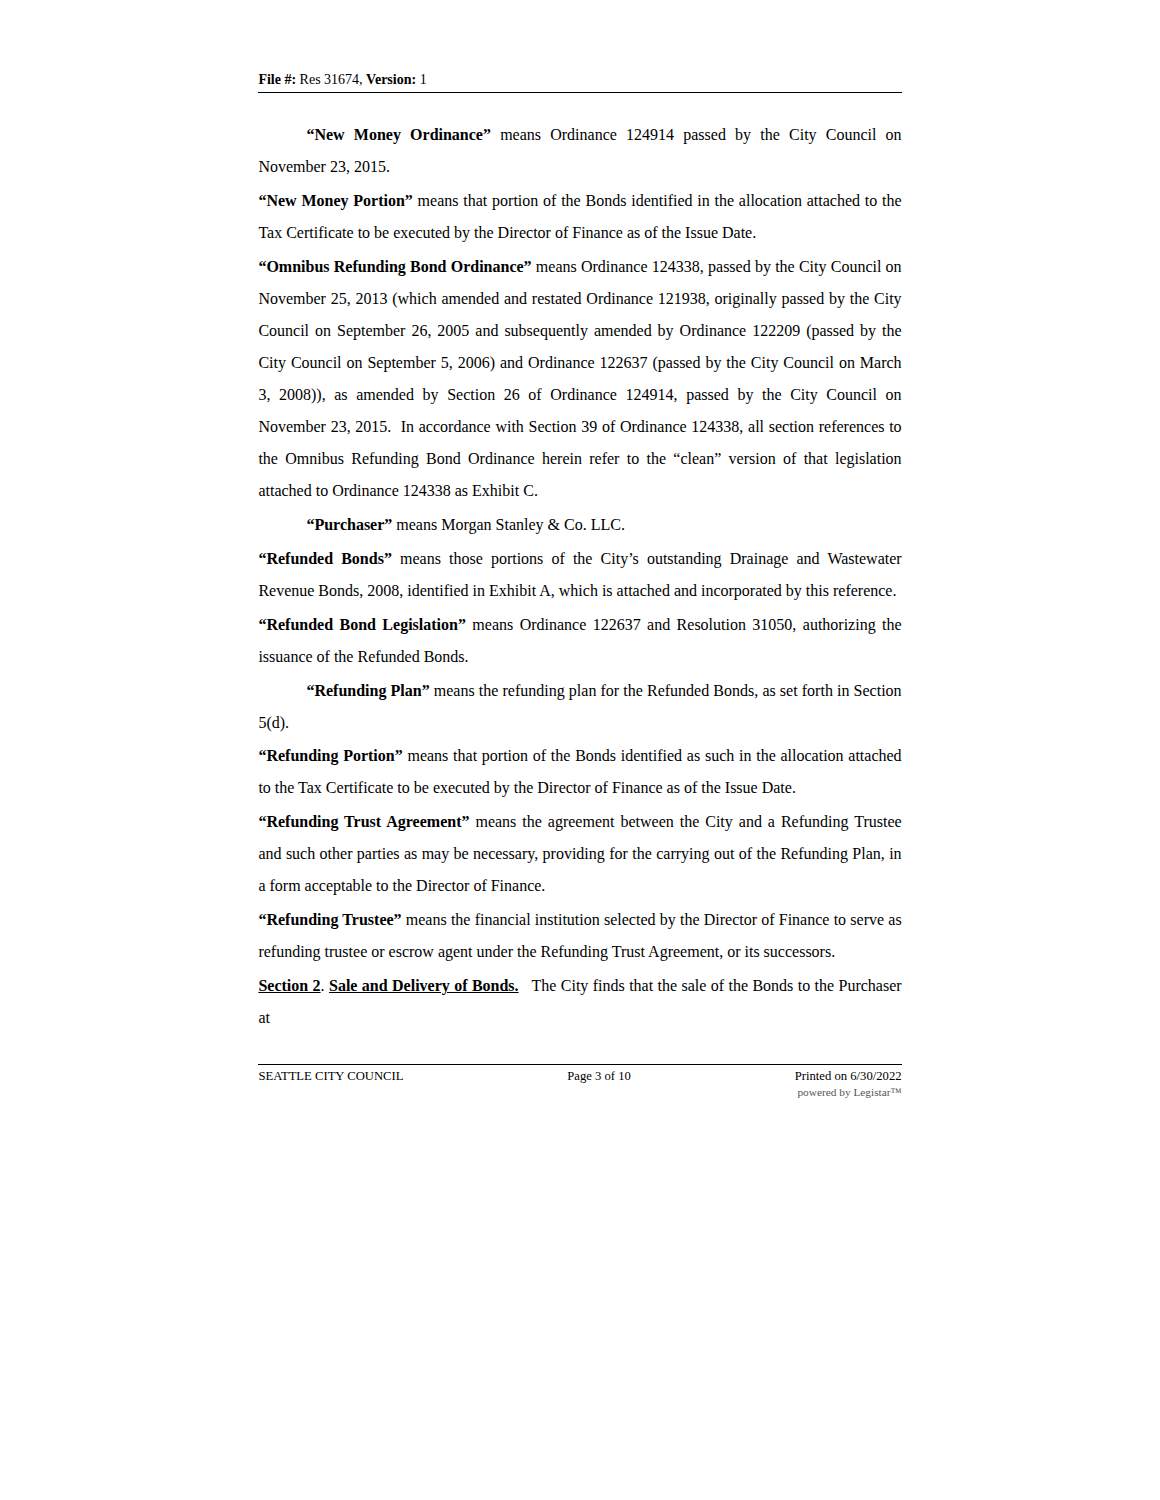File #: Res 31674, Version: 1
“New Money Ordinance” means Ordinance 124914 passed by the City Council on November 23, 2015.
“New Money Portion” means that portion of the Bonds identified in the allocation attached to the Tax Certificate to be executed by the Director of Finance as of the Issue Date.
“Omnibus Refunding Bond Ordinance” means Ordinance 124338, passed by the City Council on November 25, 2013 (which amended and restated Ordinance 121938, originally passed by the City Council on September 26, 2005 and subsequently amended by Ordinance 122209 (passed by the City Council on September 5, 2006) and Ordinance 122637 (passed by the City Council on March 3, 2008)), as amended by Section 26 of Ordinance 124914, passed by the City Council on November 23, 2015. In accordance with Section 39 of Ordinance 124338, all section references to the Omnibus Refunding Bond Ordinance herein refer to the “clean” version of that legislation attached to Ordinance 124338 as Exhibit C.
“Purchaser” means Morgan Stanley & Co. LLC.
“Refunded Bonds” means those portions of the City’s outstanding Drainage and Wastewater Revenue Bonds, 2008, identified in Exhibit A, which is attached and incorporated by this reference.
“Refunded Bond Legislation” means Ordinance 122637 and Resolution 31050, authorizing the issuance of the Refunded Bonds.
“Refunding Plan” means the refunding plan for the Refunded Bonds, as set forth in Section 5(d).
“Refunding Portion” means that portion of the Bonds identified as such in the allocation attached to the Tax Certificate to be executed by the Director of Finance as of the Issue Date.
“Refunding Trust Agreement” means the agreement between the City and a Refunding Trustee and such other parties as may be necessary, providing for the carrying out of the Refunding Plan, in a form acceptable to the Director of Finance.
“Refunding Trustee” means the financial institution selected by the Director of Finance to serve as refunding trustee or escrow agent under the Refunding Trust Agreement, or its successors.
Section 2. Sale and Delivery of Bonds. The City finds that the sale of the Bonds to the Purchaser at
SEATTLE CITY COUNCIL
Page 3 of 10
Printed on 6/30/2022
powered by Legistar™